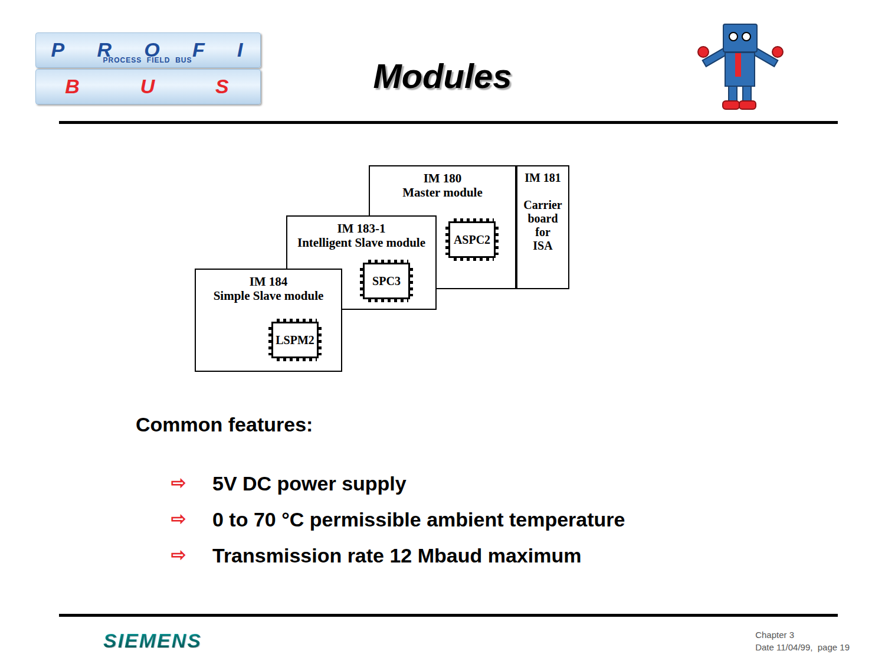PROFI
PROCESS FIELD BUS
BUS
Modules
IM 181
Carrier
board
for
ISA
IM 180
Master module
IM 183-1
Intelligent Slave module
IM 184
Simple Slave module
ASPC2
SPC3
LSPM2
Common features:
⇨5V DC power supply
⇨0 to 70 °C permissible ambient temperature
⇨Transmission rate 12 Mbaud maximum
SIEMENS
Chapter 3
Date 11/04/99, page 19